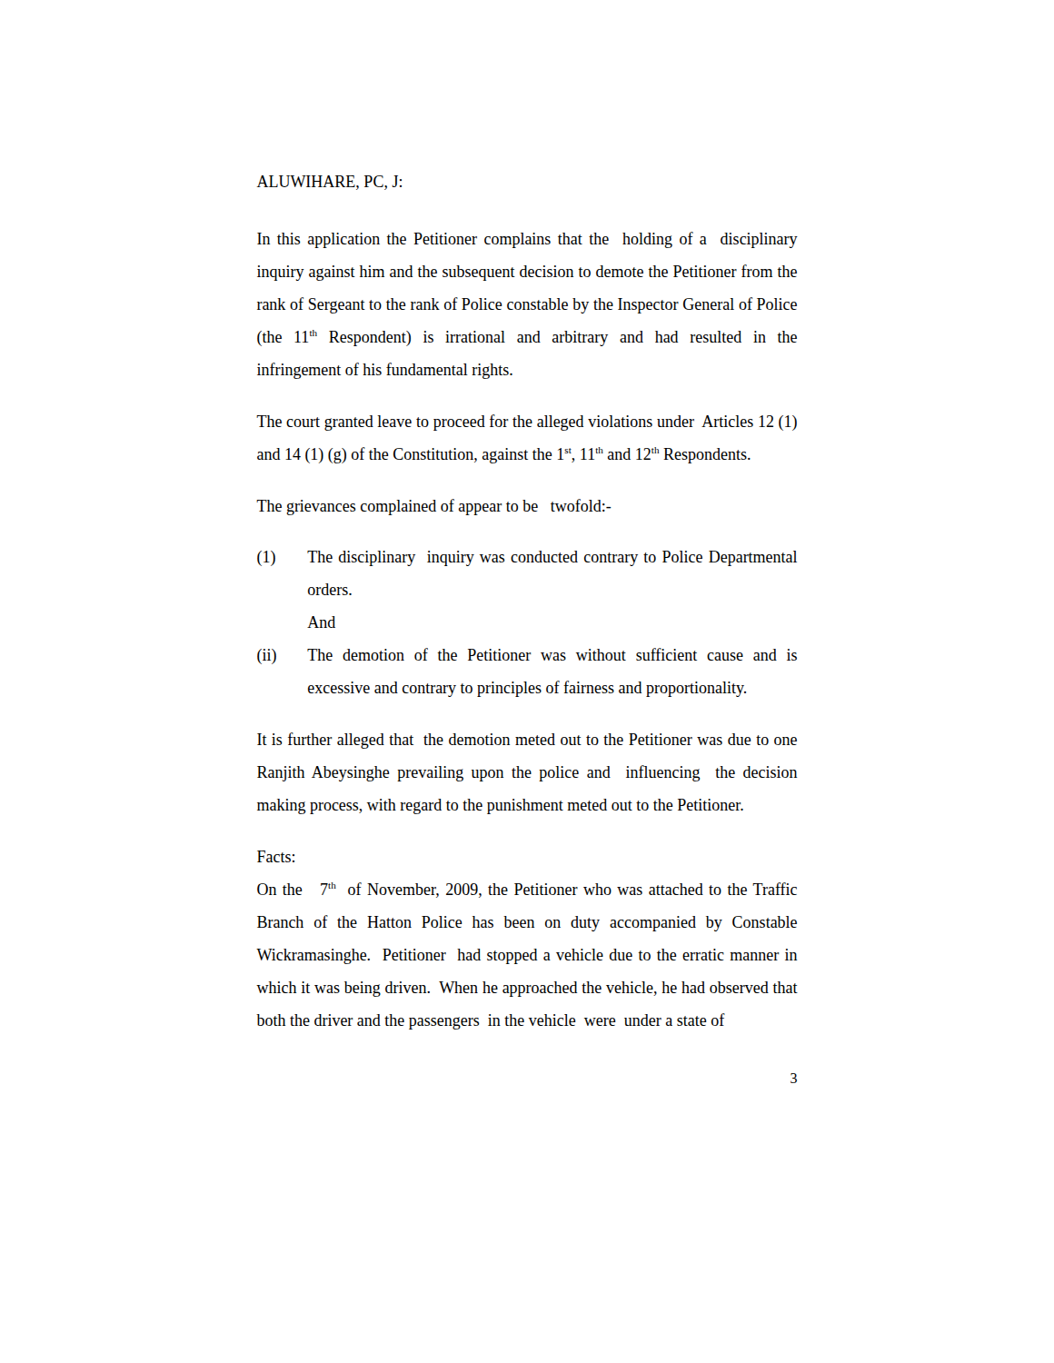ALUWIHARE, PC, J:
In this application the Petitioner complains that the holding of a disciplinary inquiry against him and the subsequent decision to demote the Petitioner from the rank of Sergeant to the rank of Police constable by the Inspector General of Police (the 11th Respondent) is irrational and arbitrary and had resulted in the infringement of his fundamental rights.
The court granted leave to proceed for the alleged violations under Articles 12 (1) and 14 (1) (g) of the Constitution, against the 1st, 11th and 12th Respondents.
The grievances complained of appear to be twofold:-
(1)
The disciplinary inquiry was conducted contrary to Police Departmental orders.And
(ii)
The demotion of the Petitioner was without sufficient cause and is excessive and contrary to principles of fairness and proportionality.
It is further alleged that the demotion meted out to the Petitioner was due to one Ranjith Abeysinghe prevailing upon the police and influencing the decision making process, with regard to the punishment meted out to the Petitioner.
Facts:
On the 7th of November, 2009, the Petitioner who was attached to the Traffic Branch of the Hatton Police has been on duty accompanied by Constable Wickramasinghe. Petitioner had stopped a vehicle due to the erratic manner in which it was being driven. When he approached the vehicle, he had observed that both the driver and the passengers in the vehicle were under a state of
3